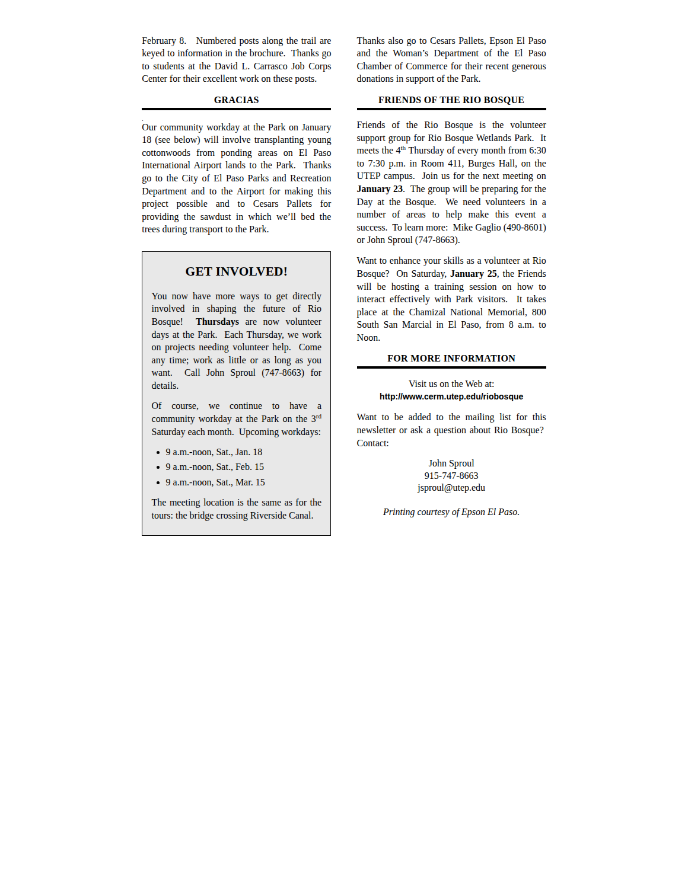February 8. Numbered posts along the trail are keyed to information in the brochure. Thanks go to students at the David L. Carrasco Job Corps Center for their excellent work on these posts.
Gracias
.
Our community workday at the Park on January 18 (see below) will involve transplanting young cotton­woods from ponding areas on El Paso International Airport lands to the Park. Thanks go to the City of El Paso Parks and Recreation Department and to the Airport for making this project possible and to Cesars Pallets for providing the sawdust in which we’ll bed the trees during transport to the Park.
GET INVOLVED!
You now have more ways to get directly involved in shaping the future of Rio Bosque! Thursdays are now volunteer days at the Park. Each Thurs­day, we work on projects needing volunteer help. Come any time; work as little or as long as you want. Call John Sproul (747-8663) for details.
Of course, we continue to have a community workday at the Park on the 3rd Saturday each month. Upcoming workdays:
9 a.m.-noon, Sat., Jan. 18
9 a.m.-noon, Sat., Feb. 15
9 a.m.-noon, Sat., Mar. 15
The meeting location is the same as for the tours: the bridge crossing Riverside Canal.
Thanks also go to Cesars Pallets, Epson El Paso and the Woman’s Department of the El Paso Chamber of Commerce for their recent generous donations in support of the Park.
Friends of the Rio Bosque
Friends of the Rio Bosque is the volunteer support group for Rio Bosque Wetlands Park. It meets the 4th Thursday of every month from 6:30 to 7:30 p.m. in Room 411, Burges Hall, on the UTEP campus. Join us for the next meeting on January 23. The group will be preparing for the Day at the Bosque. We need volunteers in a number of areas to help make this event a success. To learn more: Mike Gaglio (490-8601) or John Sproul (747-8663).
Want to enhance your skills as a volunteer at Rio Bosque? On Saturday, January 25, the Friends will be hosting a training session on how to interact effectively with Park visitors. It takes place at the Chamizal National Memorial, 800 South San Marcial in El Paso, from 8 a.m. to Noon.
For More Information
Visit us on the Web at:
http://www.cerm.utep.edu/riobosque
Want to be added to the mailing list for this news­letter or ask a question about Rio Bosque? Contact:
John Sproul
915-747-8663
jsproul@utep.edu
Printing courtesy of Epson El Paso.